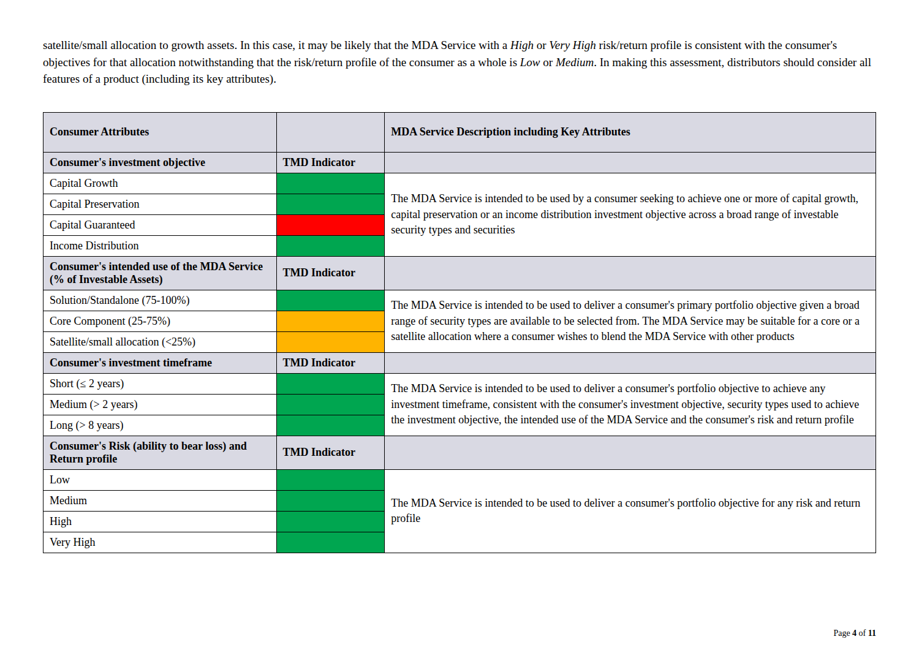satellite/small allocation to growth assets. In this case, it may be likely that the MDA Service with a High or Very High risk/return profile is consistent with the consumer's objectives for that allocation notwithstanding that the risk/return profile of the consumer as a whole is Low or Medium. In making this assessment, distributors should consider all features of a product (including its key attributes).
| Consumer Attributes | | MDA Service Description including Key Attributes |
| Consumer's investment objective | TMD Indicator | |
| Capital Growth | | The MDA Service is intended to be used by a consumer seeking to achieve one or more of capital growth, capital preservation or an income distribution investment objective across a broad range of investable security types and securities |
| Capital Preservation | |
| Capital Guaranteed | |
| Income Distribution | |
| Consumer's intended use of the MDA Service (% of Investable Assets) | TMD Indicator | |
| Solution/Standalone (75-100%) | | The MDA Service is intended to be used to deliver a consumer's primary portfolio objective given a broad range of security types are available to be selected from. The MDA Service may be suitable for a core or a satellite allocation where a consumer wishes to blend the MDA Service with other products |
| Core Component (25-75%) | |
| Satellite/small allocation (<25%) | |
| Consumer's investment timeframe | TMD Indicator | |
| Short (≤ 2 years) | | The MDA Service is intended to be used to deliver a consumer's portfolio objective to achieve any investment timeframe, consistent with the consumer's investment objective, security types used to achieve the investment objective, the intended use of the MDA Service and the consumer's risk and return profile |
| Medium (> 2 years) | |
| Long (> 8 years) | |
| Consumer's Risk (ability to bear loss) and Return profile | TMD Indicator | |
| Low | | The MDA Service is intended to be used to deliver a consumer's portfolio objective for any risk and return profile |
| Medium | |
| High | |
| Very High | |
Page 4 of 11